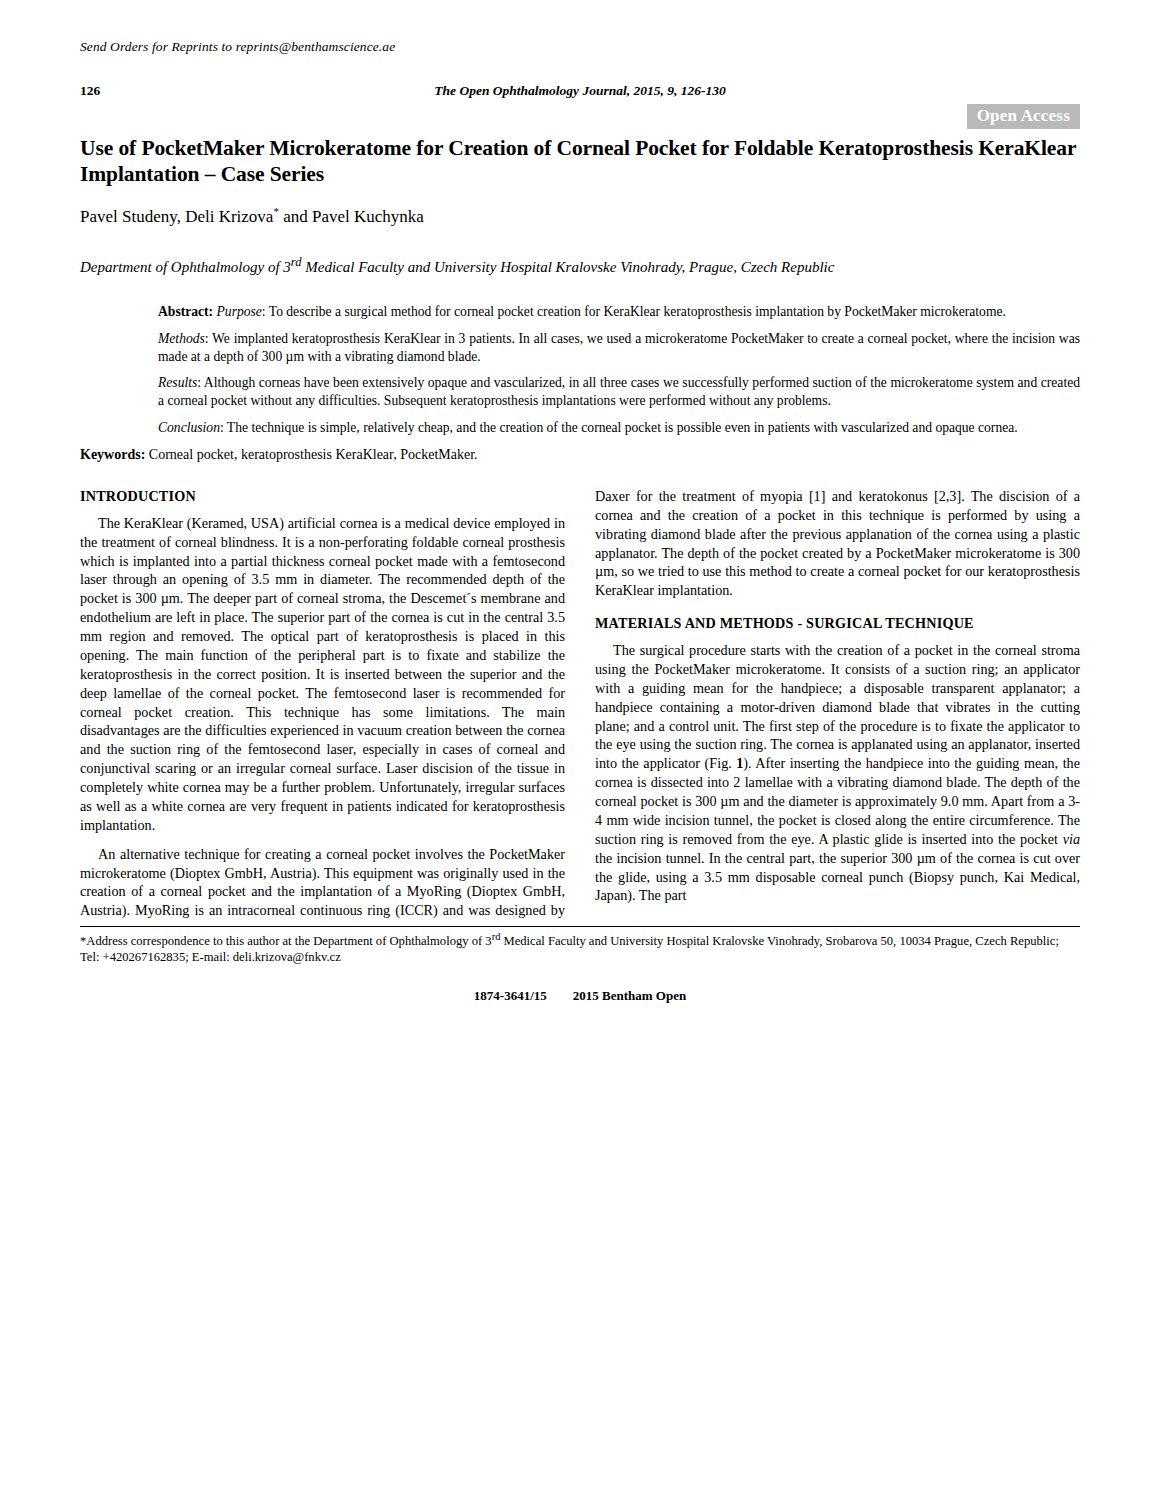Send Orders for Reprints to reprints@benthamscience.ae
126
The Open Ophthalmology Journal, 2015, 9, 126-130
Open Access
Use of PocketMaker Microkeratome for Creation of Corneal Pocket for Foldable Keratoprosthesis KeraKlear Implantation – Case Series
Pavel Studeny, Deli Krizova* and Pavel Kuchynka
Department of Ophthalmology of 3rd Medical Faculty and University Hospital Kralovske Vinohrady, Prague, Czech Republic
Abstract: Purpose: To describe a surgical method for corneal pocket creation for KeraKlear keratoprosthesis implantation by PocketMaker microkeratome.
Methods: We implanted keratoprosthesis KeraKlear in 3 patients. In all cases, we used a microkeratome PocketMaker to create a corneal pocket, where the incision was made at a depth of 300 µm with a vibrating diamond blade.
Results: Although corneas have been extensively opaque and vascularized, in all three cases we successfully performed suction of the microkeratome system and created a corneal pocket without any difficulties. Subsequent keratoprosthesis implantations were performed without any problems.
Conclusion: The technique is simple, relatively cheap, and the creation of the corneal pocket is possible even in patients with vascularized and opaque cornea.
Keywords: Corneal pocket, keratoprosthesis KeraKlear, PocketMaker.
INTRODUCTION
The KeraKlear (Keramed, USA) artificial cornea is a medical device employed in the treatment of corneal blindness. It is a non-perforating foldable corneal prosthesis which is implanted into a partial thickness corneal pocket made with a femtosecond laser through an opening of 3.5 mm in diameter. The recommended depth of the pocket is 300 µm. The deeper part of corneal stroma, the Descemet´s membrane and endothelium are left in place. The superior part of the cornea is cut in the central 3.5 mm region and removed. The optical part of keratoprosthesis is placed in this opening. The main function of the peripheral part is to fixate and stabilize the keratoprosthesis in the correct position. It is inserted between the superior and the deep lamellae of the corneal pocket. The femtosecond laser is recommended for corneal pocket creation. This technique has some limitations. The main disadvantages are the difficulties experienced in vacuum creation between the cornea and the suction ring of the femtosecond laser, especially in cases of corneal and conjunctival scaring or an irregular corneal surface. Laser discision of the tissue in completely white cornea may be a further problem. Unfortunately, irregular surfaces as well as a white cornea are very frequent in patients indicated for keratoprosthesis implantation.
An alternative technique for creating a corneal pocket involves the PocketMaker microkeratome (Dioptex GmbH, Austria). This equipment was originally used in the creation of a corneal pocket and the implantation of a MyoRing (Dioptex GmbH, Austria). MyoRing is an intracorneal continuous ring (ICCR) and was designed by Daxer for the treatment of myopia [1] and keratokonus [2,3]. The discision of a cornea and the creation of a pocket in this technique is performed by using a vibrating diamond blade after the previous applanation of the cornea using a plastic applanator. The depth of the pocket created by a PocketMaker microkeratome is 300 µm, so we tried to use this method to create a corneal pocket for our keratoprosthesis KeraKlear implantation.
MATERIALS AND METHODS - SURGICAL TECHNIQUE
The surgical procedure starts with the creation of a pocket in the corneal stroma using the PocketMaker microkeratome. It consists of a suction ring; an applicator with a guiding mean for the handpiece; a disposable transparent applanator; a handpiece containing a motor-driven diamond blade that vibrates in the cutting plane; and a control unit. The first step of the procedure is to fixate the applicator to the eye using the suction ring. The cornea is applanated using an applanator, inserted into the applicator (Fig. 1). After inserting the handpiece into the guiding mean, the cornea is dissected into 2 lamellae with a vibrating diamond blade. The depth of the corneal pocket is 300 µm and the diameter is approximately 9.0 mm. Apart from a 3-4 mm wide incision tunnel, the pocket is closed along the entire circumference. The suction ring is removed from the eye. A plastic glide is inserted into the pocket via the incision tunnel. In the central part, the superior 300 µm of the cornea is cut over the glide, using a 3.5 mm disposable corneal punch (Biopsy punch, Kai Medical, Japan). The part
*Address correspondence to this author at the Department of Ophthalmology of 3rd Medical Faculty and University Hospital Kralovske Vinohrady, Srobarova 50, 10034 Prague, Czech Republic;
Tel: +420267162835; E-mail: deli.krizova@fnkv.cz
1874-3641/152015 Bentham Open